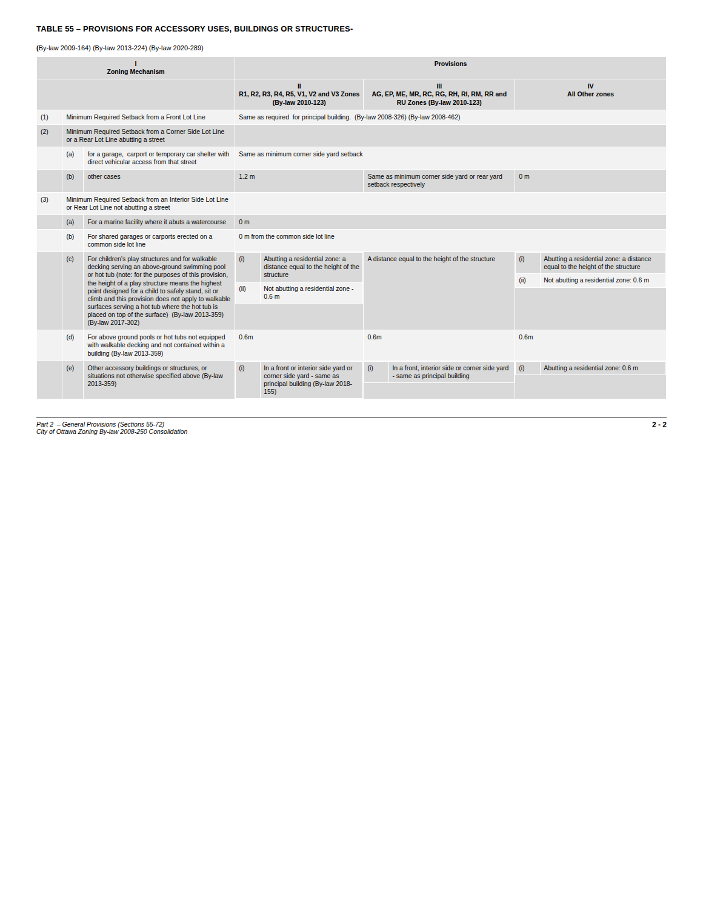TABLE 55 – PROVISIONS FOR ACCESSORY USES, BUILDINGS OR STRUCTURES-
(By-law 2009-164) (By-law 2013-224) (By-law 2020-289)
| I Zoning Mechanism | Provisions |
| --- | --- |
| | II R1, R2, R3, R4, R5, V1, V2 and V3 Zones (By-law 2010-123) | III AG, EP, ME, MR, RC, RG, RH, RI, RM, RR and RU Zones (By-law 2010-123) | IV All Other zones |
| (1) | Minimum Required Setback from a Front Lot Line | Same as required for principal building. (By-law 2008-326) (By-law 2008-462) |
| (2) | Minimum Required Setback from a Corner Side Lot Line or a Rear Lot Line abutting a street | |
| | (a) | for a garage, carport or temporary car shelter with direct vehicular access from that street | Same as minimum corner side yard setback |
| | (b) | other cases | 1.2 m | Same as minimum corner side yard or rear yard setback respectively | 0 m |
| (3) | Minimum Required Setback from an Interior Side Lot Line or Rear Lot Line not abutting a street | |
| | (a) | For a marine facility where it abuts a watercourse | 0 m |
| | (b) | For shared garages or carports erected on a common side lot line | 0 m from the common side lot line |
| | (c) | For children’s play structures and for walkable decking serving an above-ground swimming pool or hot tub (note: for the purposes of this provision, the height of a play structure means the highest point designed for a child to safely stand, sit or climb and this provision does not apply to walkable surfaces serving a hot tub where the hot tub is placed on top of the surface) (By-law 2013-359) (By-law 2017-302) | / (i) / Abutting a residential zone: a distance equal to the height of the structure / / (ii) / Not abutting a residential zone - 0.6 m / | A distance equal to the height of the structure | / (i) / Abutting a residential zone: a distance equal to the height of the structure / / (ii) / Not abutting a residential zone: 0.6 m / |
| | (d) | For above ground pools or hot tubs not equipped with walkable decking and not contained within a building (By-law 2013-359) | 0.6m | 0.6m | 0.6m |
| | (e) | Other accessory buildings or structures, or situations not otherwise specified above (By-law 2013-359) | / (i) / In a front or interior side yard or corner side yard - same as principal building (By-law 2018-155) / | / (i) / In a front, interior side or corner side yard - same as principal building / | / (i) / Abutting a residential zone: 0.6 m / |
Part 2 – General Provisions (Sections 55-72)
City of Ottawa Zoning By-law 2008-250 Consolidation
2 - 2